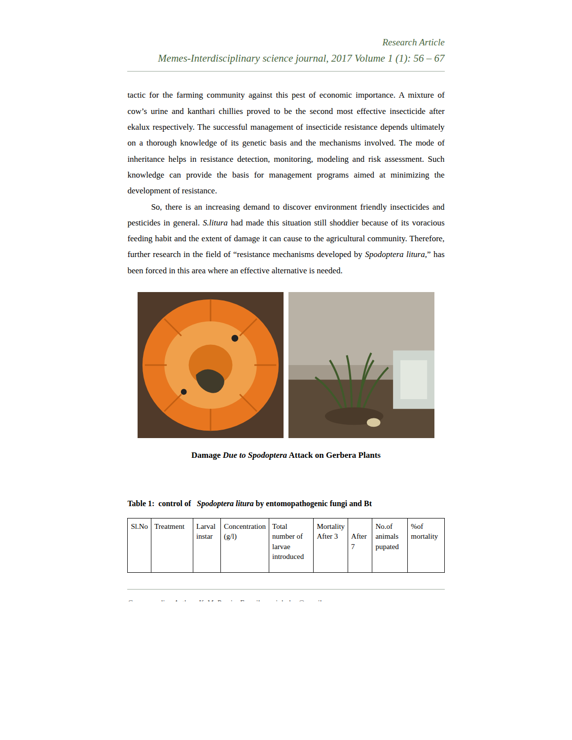Research Article
Memes-Interdisciplinary science journal, 2017 Volume 1 (1): 56 – 67
tactic for the farming community against this pest of economic importance. A mixture of cow’s urine and kanthari chillies proved to be the second most effective insecticide after ekalux respectively. The successful management of insecticide resistance depends ultimately on a thorough knowledge of its genetic basis and the mechanisms involved. The mode of inheritance helps in resistance detection, monitoring, modeling and risk assessment. Such knowledge can provide the basis for management programs aimed at minimizing the development of resistance.
So, there is an increasing demand to discover environment friendly insecticides and pesticides in general. S.litura had made this situation still shoddier because of its voracious feeding habit and the extent of damage it can cause to the agricultural community. Therefore, further research in the field of “resistance mechanisms developed by Spodoptera litura,” has been forced in this area where an effective alternative is needed.
Damage Due to Spodoptera Attack on Gerbera Plants
Table 1: control of Spodoptera litura by entomopathogenic fungi and Bt
| Sl.No | Treatment | Larval instar | Concentration (g/l) | Total number of larvae introduced | Mortality After 3 | After 7 | No.of animals pupated | %of mortality |
Corresponding Author: K. M. Remia, E-mail: remiabalan@gmail.com